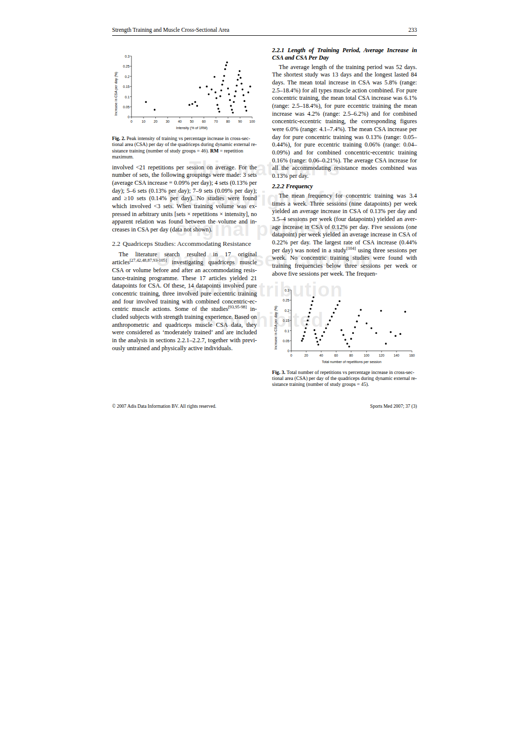Strength Training and Muscle Cross-Sectional Area 233
This material is
the copyright of the
original publisher.
Unauthorised copying
and distribution
is prohibited.
Increase in CSA per day (%) 0.3 0.25 0.2 0.15 0.1 0.05 0 0 10 20 30 40 50 60 70 80 90 100 Intensity (% of 1RM)
Fig. 2. Peak intensity of training vs percentage increase in cross-sectional area (CSA) per day of the quadriceps during dynamic external resistance training (number of study groups = 46). RM = repetition maximum.
involved <21 repetitions per session on average. For the number of sets, the following groupings were made: 3 sets (average CSA increase = 0.09% per day); 4 sets (0.13% per day); 5–6 sets (0.13% per day); 7–9 sets (0.09% per day); and ≥10 sets (0.14% per day). No studies were found which involved <3 sets. When training volume was expressed in arbitrary units [sets × repetitions × intensity], no apparent relation was found between the volume and increases in CSA per day (data not shown).
2.2 Quadriceps Studies: Accommodating Resistance
The literature search resulted in 17 original articles[27,42,48,87,93-105] investigating quadriceps muscle CSA or volume before and after an accommodating resistance-training programme. These 17 articles yielded 21 datapoints for CSA. Of these, 14 datapoints involved pure concentric training, three involved pure eccentric training and four involved training with combined concentric-eccentric muscle actions. Some of the studies[93,95-98] included subjects with strength training experience. Based on anthropometric and quadriceps muscle CSA data, they were considered as ‘moderately trained’ and are included in the analysis in sections 2.2.1–2.2.7, together with previously untrained and physically active individuals.
2.2.1 Length of Training Period, Average Increase in CSA and CSA Per Day
The average length of the training period was 52 days. The shortest study was 13 days and the longest lasted 84 days. The mean total increase in CSA was 5.8% (range: 2.5–18.4%) for all types muscle action combined. For pure concentric training, the mean total CSA increase was 6.1% (range: 2.5–18.4%), for pure eccentric training the mean increase was 4.2% (range: 2.5–6.2%) and for combined concentric-eccentric training, the corresponding figures were 6.0% (range: 4.1–7.4%). The mean CSA increase per day for pure concentric training was 0.13% (range: 0.05–0.44%), for pure eccentric training 0.06% (range: 0.04–0.09%) and for combined concentric-eccentric training 0.16% (range: 0.06–0.21%). The average CSA increase for all the accommodating resistance modes combined was 0.13% per day.
2.2.2 Frequency
The mean frequency for concentric training was 3.4 times a week. Three sessions (nine datapoints) per week yielded an average increase in CSA of 0.13% per day and 3.5–4 sessions per week (four datapoints) yielded an average increase in CSA of 0.12% per day. Five sessions (one datapoint) per week yielded an average increase in CSA of 0.22% per day. The largest rate of CSA increase (0.44% per day) was noted in a study[104] using three sessions per week. No concentric training studies were found with training frequencies below three sessions per week or above five sessions per week. The frequen-
Increase in CSA per day (%) 0.3 0.25 0.2 0.15 0.1 0.05 0 0 20 40 60 80 100 120 140 160 Total number of repetitions per session
Fig. 3. Total number of repetitions vs percentage increase in cross-sectional area (CSA) per day of the quadriceps during dynamic external resistance training (number of study groups = 45).
© 2007 Adis Data Information BV. All rights reserved. Sports Med 2007; 37 (3)